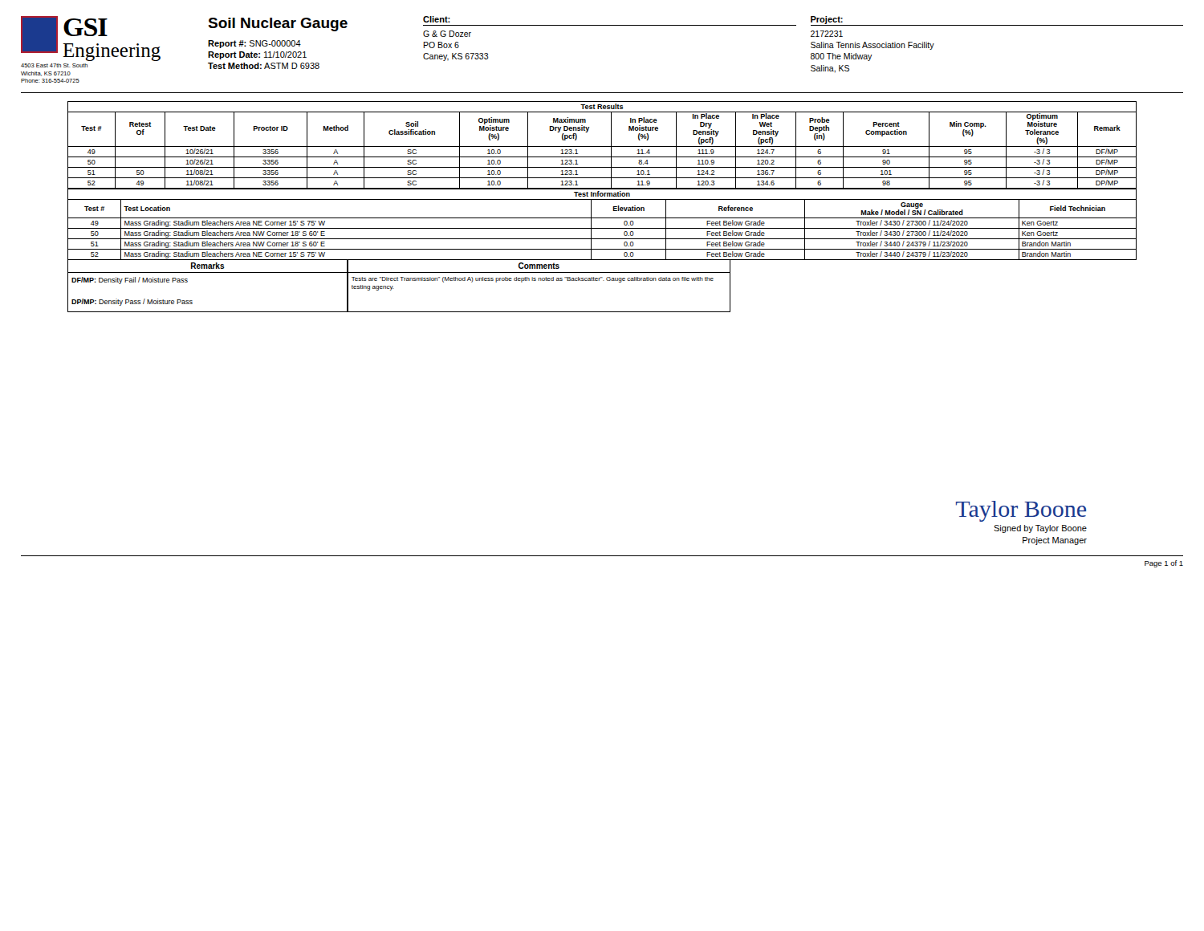GSI
Engineering
4503 East 47th St. South
Wichita, KS 67210
Phone: 316-554-0725
Soil Nuclear Gauge
Report #: SNG-000004
Report Date: 11/10/2021
Test Method: ASTM D 6938
Client:
G & G Dozer
PO Box 6
Caney, KS 67333
Project:
2172231
Salina Tennis Association Facility
800 The Midway
Salina, KS
| Test Results |
| Test # | Retest Of | Test Date | Proctor ID | Method | Soil Classification | Optimum Moisture (%) | Maximum Dry Density (pcf) | In Place Moisture (%) | In Place Dry Density (pcf) | In Place Wet Density (pcf) | Probe Depth (in) | Percent Compaction | Min Comp. (%) | Optimum Moisture Tolerance (%) | Remark |
| 49 | | 10/26/21 | 3356 | A | SC | 10.0 | 123.1 | 11.4 | 111.9 | 124.7 | 6 | 91 | 95 | -3 / 3 | DF/MP |
| 50 | | 10/26/21 | 3356 | A | SC | 10.0 | 123.1 | 8.4 | 110.9 | 120.2 | 6 | 90 | 95 | -3 / 3 | DF/MP |
| 51 | 50 | 11/08/21 | 3356 | A | SC | 10.0 | 123.1 | 10.1 | 124.2 | 136.7 | 6 | 101 | 95 | -3 / 3 | DP/MP |
| 52 | 49 | 11/08/21 | 3356 | A | SC | 10.0 | 123.1 | 11.9 | 120.3 | 134.6 | 6 | 98 | 95 | -3 / 3 | DP/MP |
| Test Information |
| Test # | Test Location | Elevation | Reference | Gauge Make / Model / SN / Calibrated | Field Technician |
| 49 | Mass Grading: Stadium Bleachers Area NE Corner 15' S 75' W | 0.0 | Feet Below Grade | Troxler / 3430 / 27300 / 11/24/2020 | Ken Goertz |
| 50 | Mass Grading: Stadium Bleachers Area NW Corner 18' S 60' E | 0.0 | Feet Below Grade | Troxler / 3430 / 27300 / 11/24/2020 | Ken Goertz |
| 51 | Mass Grading: Stadium Bleachers Area NW Corner 18' S 60' E | 0.0 | Feet Below Grade | Troxler / 3440 / 24379 / 11/23/2020 | Brandon Martin |
| 52 | Mass Grading: Stadium Bleachers Area NE Corner 15' S 75' W | 0.0 | Feet Below Grade | Troxler / 3440 / 24379 / 11/23/2020 | Brandon Martin |
Remarks
DF/MP: Density Fail / Moisture Pass
DP/MP: Density Pass / Moisture Pass
Comments
Tests are "Direct Transmission" (Method A) unless probe depth is noted as "Backscatter". Gauge calibration data on file with the testing agency.
Taylor Boone
Signed by Taylor Boone
Project Manager
Page 1 of 1